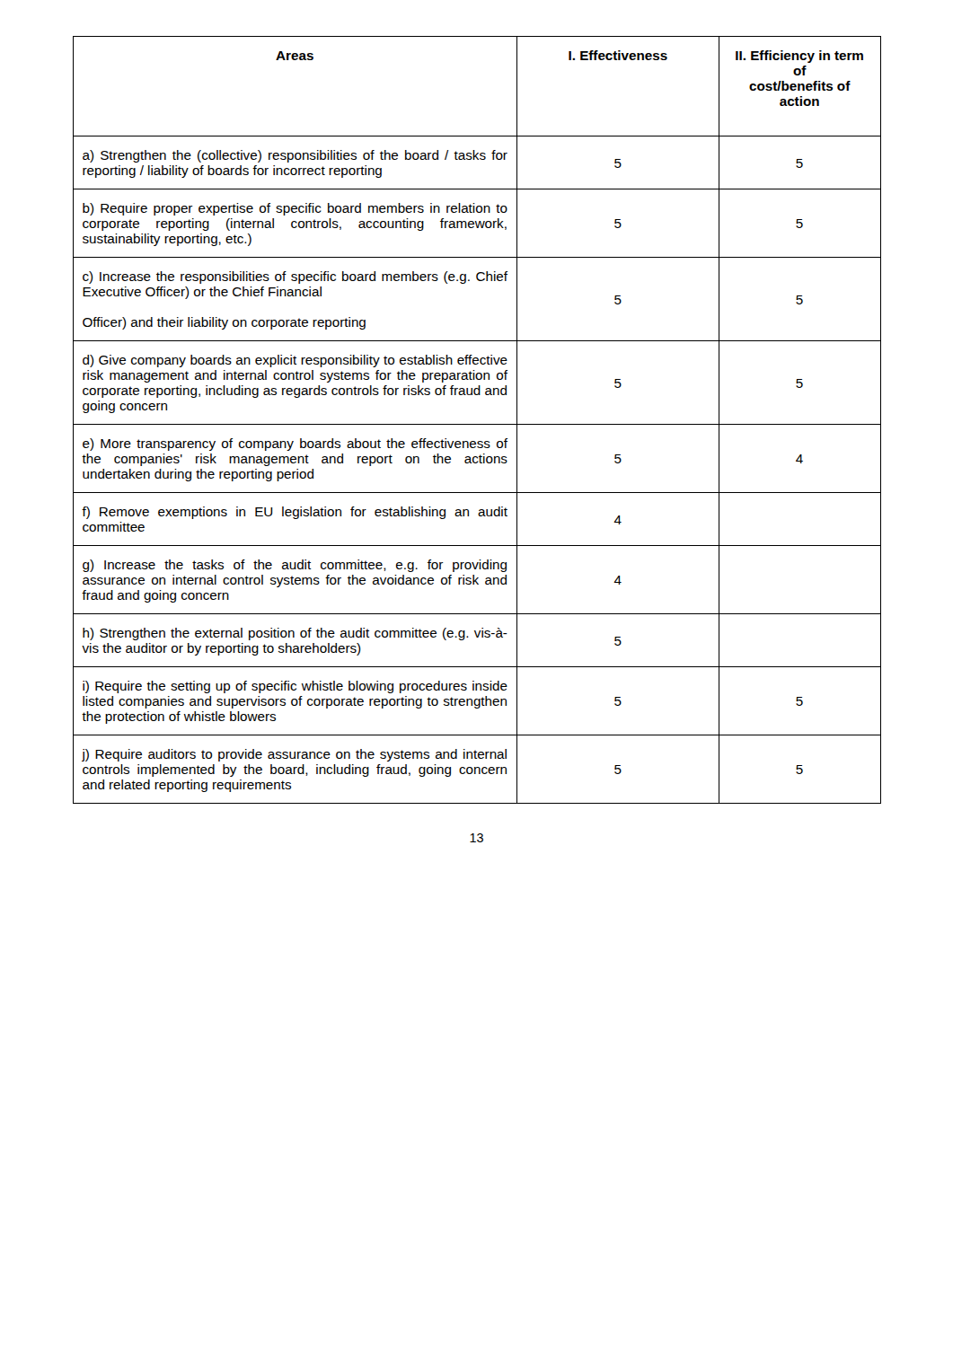| Areas | I. Effectiveness | II. Efficiency in term of cost/benefits of action |
| --- | --- | --- |
| a) Strengthen the (collective) responsibilities of the board / tasks for reporting / liability of boards for incorrect reporting | 5 | 5 |
| b) Require proper expertise of specific board members in relation to corporate reporting (internal controls, accounting framework, sustainability reporting, etc.) | 5 | 5 |
| c) Increase the responsibilities of specific board members (e.g. Chief Executive Officer) or the Chief Financial Officer) and their liability on corporate reporting | 5 | 5 |
| d) Give company boards an explicit responsibility to establish effective risk management and internal control systems for the preparation of corporate reporting, including as regards controls for risks of fraud and going concern | 5 | 5 |
| e) More transparency of company boards about the effectiveness of the companies' risk management and report on the actions undertaken during the reporting period | 5 | 4 |
| f) Remove exemptions in EU legislation for establishing an audit committee | 4 | |
| g) Increase the tasks of the audit committee, e.g. for providing assurance on internal control systems for the avoidance of risk and fraud and going concern | 4 | |
| h) Strengthen the external position of the audit committee (e.g. vis-à-vis the auditor or by reporting to shareholders) | 5 | |
| i) Require the setting up of specific whistle blowing procedures inside listed companies and supervisors of corporate reporting to strengthen the protection of whistle blowers | 5 | 5 |
| j) Require auditors to provide assurance on the systems and internal controls implemented by the board, including fraud, going concern and related reporting requirements | 5 | 5 |
13